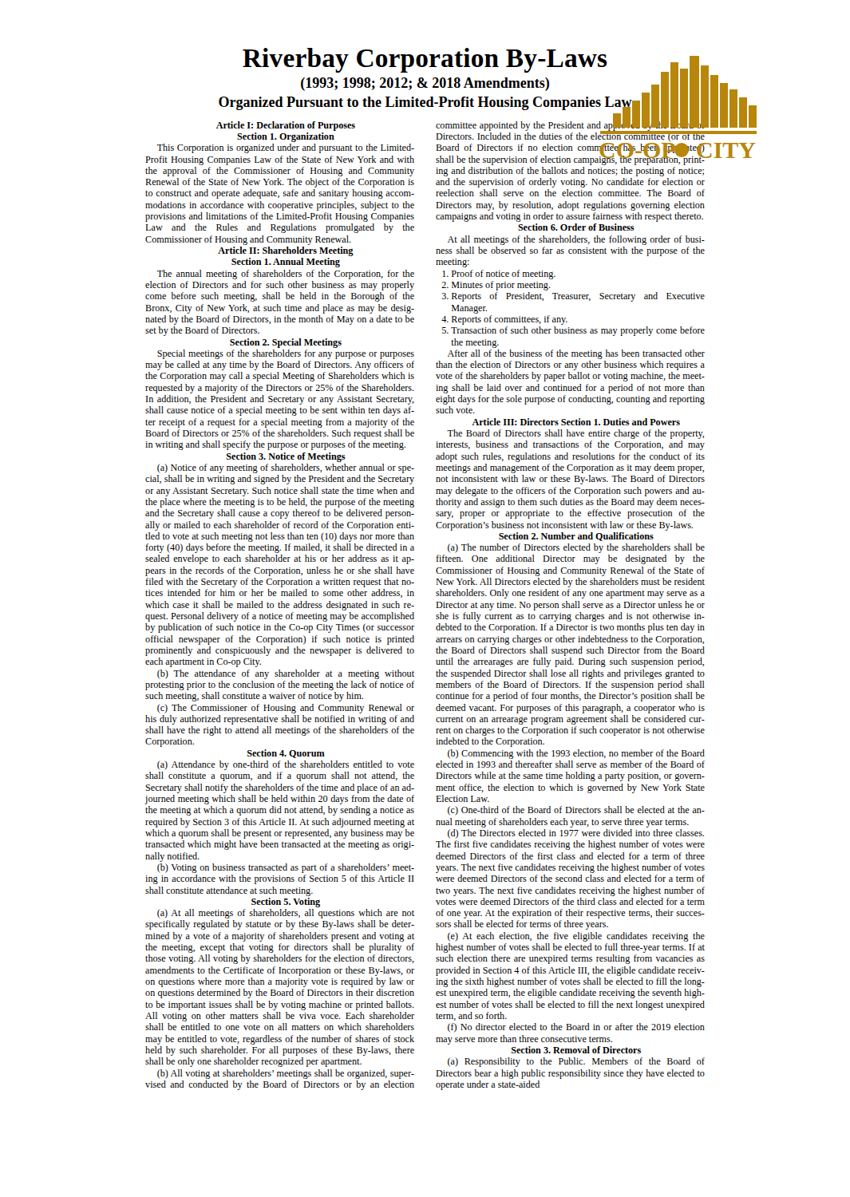Riverbay Corporation By-Laws
(1993; 1998; 2012; & 2018 Amendments)
Organized Pursuant to the Limited-Profit Housing Companies Law
CO-OP CITY
Article I: Declaration of Purposes
Section 1. Organization
This Corporation is organized under and pursuant to the Limited-Profit Housing Companies Law of the State of New York and with the approval of the Commissioner of Housing and Community Renewal of the State of New York. The object of the Corporation is to construct and operate adequate, safe and sanitary housing accommodations in accordance with cooperative principles, subject to the provisions and limitations of the Limited-Profit Housing Companies Law and the Rules and Regulations promulgated by the Commissioner of Housing and Community Renewal.
Article II: Shareholders Meeting
Section 1. Annual Meeting
The annual meeting of shareholders of the Corporation, for the election of Directors and for such other business as may properly come before such meeting, shall be held in the Borough of the Bronx, City of New York, at such time and place as may be designated by the Board of Directors, in the month of May on a date to be set by the Board of Directors.
Section 2. Special Meetings
Special meetings of the shareholders for any purpose or purposes may be called at any time by the Board of Directors. Any officers of the Corporation may call a special Meeting of Shareholders which is requested by a majority of the Directors or 25% of the Shareholders. In addition, the President and Secretary or any Assistant Secretary, shall cause notice of a special meeting to be sent within ten days after receipt of a request for a special meeting from a majority of the Board of Directors or 25% of the shareholders. Such request shall be in writing and shall specify the purpose or purposes of the meeting.
Section 3. Notice of Meetings
(a) Notice of any meeting of shareholders, whether annual or special, shall be in writing and signed by the President and the Secretary or any Assistant Secretary. Such notice shall state the time when and the place where the meeting is to be held, the purpose of the meeting and the Secretary shall cause a copy thereof to be delivered personally or mailed to each shareholder of record of the Corporation entitled to vote at such meeting not less than ten (10) days nor more than forty (40) days before the meeting. If mailed, it shall be directed in a sealed envelope to each shareholder at his or her address as it appears in the records of the Corporation, unless he or she shall have filed with the Secretary of the Corporation a written request that notices intended for him or her be mailed to some other address, in which case it shall be mailed to the address designated in such request. Personal delivery of a notice of meeting may be accomplished by publication of such notice in the Co-op City Times (or successor official newspaper of the Corporation) if such notice is printed prominently and conspicuously and the newspaper is delivered to each apartment in Co-op City.
(b) The attendance of any shareholder at a meeting without protesting prior to the conclusion of the meeting the lack of notice of such meeting, shall constitute a waiver of notice by him.
(c) The Commissioner of Housing and Community Renewal or his duly authorized representative shall be notified in writing of and shall have the right to attend all meetings of the shareholders of the Corporation.
Section 4. Quorum
(a) Attendance by one-third of the shareholders entitled to vote shall constitute a quorum, and if a quorum shall not attend, the Secretary shall notify the shareholders of the time and place of an adjourned meeting which shall be held within 20 days from the date of the meeting at which a quorum did not attend, by sending a notice as required by Section 3 of this Article II. At such adjourned meeting at which a quorum shall be present or represented, any business may be transacted which might have been transacted at the meeting as originally notified.
(b) Voting on business transacted as part of a shareholders’ meeting in accordance with the provisions of Section 5 of this Article II shall constitute attendance at such meeting.
Section 5. Voting
(a) At all meetings of shareholders, all questions which are not specifically regulated by statute or by these By-laws shall be determined by a vote of a majority of shareholders present and voting at the meeting, except that voting for directors shall be plurality of those voting. All voting by shareholders for the election of directors, amendments to the Certificate of Incorporation or these By-laws, or on questions where more than a majority vote is required by law or on questions determined by the Board of Directors in their discretion to be important issues shall be by voting machine or printed ballots. All voting on other matters shall be viva voce. Each shareholder shall be entitled to one vote on all matters on which shareholders may be entitled to vote, regardless of the number of shares of stock held by such shareholder. For all purposes of these By-laws, there shall be only one shareholder recognized per apartment.
(b) All voting at shareholders’ meetings shall be organized, supervised and conducted by the Board of Directors or by an election committee appointed by the President and approved by the Board of Directors. Included in the duties of the election committee (or of the Board of Directors if no election committee has been appointed) shall be the supervision of election campaigns, the preparation, printing and distribution of the ballots and notices; the posting of notice; and the supervision of orderly voting. No candidate for election or reelection shall serve on the election committee. The Board of Directors may, by resolution, adopt regulations governing election campaigns and voting in order to assure fairness with respect thereto.
Section 6. Order of Business
At all meetings of the shareholders, the following order of business shall be observed so far as consistent with the purpose of the meeting:
Proof of notice of meeting.
Minutes of prior meeting.
Reports of President, Treasurer, Secretary and Executive Manager.
Reports of committees, if any.
Transaction of such other business as may properly come before the meeting.
After all of the business of the meeting has been transacted other than the election of Directors or any other business which requires a vote of the shareholders by paper ballot or voting machine, the meeting shall be laid over and continued for a period of not more than eight days for the sole purpose of conducting, counting and reporting such vote.
Article III: Directors Section 1. Duties and Powers
The Board of Directors shall have entire charge of the property, interests, business and transactions of the Corporation, and may adopt such rules, regulations and resolutions for the conduct of its meetings and management of the Corporation as it may deem proper, not inconsistent with law or these By-laws. The Board of Directors may delegate to the officers of the Corporation such powers and authority and assign to them such duties as the Board may deem necessary, proper or appropriate to the effective prosecution of the Corporation’s business not inconsistent with law or these By-laws.
Section 2. Number and Qualifications
(a) The number of Directors elected by the shareholders shall be fifteen. One additional Director may be designated by the Commissioner of Housing and Community Renewal of the State of New York. All Directors elected by the shareholders must be resident shareholders. Only one resident of any one apartment may serve as a Director at any time. No person shall serve as a Director unless he or she is fully current as to carrying charges and is not otherwise indebted to the Corporation. If a Director is two months plus ten day in arrears on carrying charges or other indebtedness to the Corporation, the Board of Directors shall suspend such Director from the Board until the arrearages are fully paid. During such suspension period, the suspended Director shall lose all rights and privileges granted to members of the Board of Directors. If the suspension period shall continue for a period of four months, the Director’s position shall be deemed vacant. For purposes of this paragraph, a cooperator who is current on an arrearage program agreement shall be considered current on charges to the Corporation if such cooperator is not otherwise indebted to the Corporation.
(b) Commencing with the 1993 election, no member of the Board elected in 1993 and thereafter shall serve as member of the Board of Directors while at the same time holding a party position, or government office, the election to which is governed by New York State Election Law.
(c) One-third of the Board of Directors shall be elected at the annual meeting of shareholders each year, to serve three year terms.
(d) The Directors elected in 1977 were divided into three classes. The first five candidates receiving the highest number of votes were deemed Directors of the first class and elected for a term of three years. The next five candidates receiving the highest number of votes were deemed Directors of the second class and elected for a term of two years. The next five candidates receiving the highest number of votes were deemed Directors of the third class and elected for a term of one year. At the expiration of their respective terms, their successors shall be elected for terms of three years.
(e) At each election, the five eligible candidates receiving the highest number of votes shall be elected to full three-year terms. If at such election there are unexpired terms resulting from vacancies as provided in Section 4 of this Article III, the eligible candidate receiving the sixth highest number of votes shall be elected to fill the longest unexpired term, the eligible candidate receiving the seventh highest number of votes shall be elected to fill the next longest unexpired term, and so forth.
(f) No director elected to the Board in or after the 2019 election may serve more than three consecutive terms.
Section 3. Removal of Directors
(a) Responsibility to the Public. Members of the Board of Directors bear a high public responsibility since they have elected to operate under a state-aided